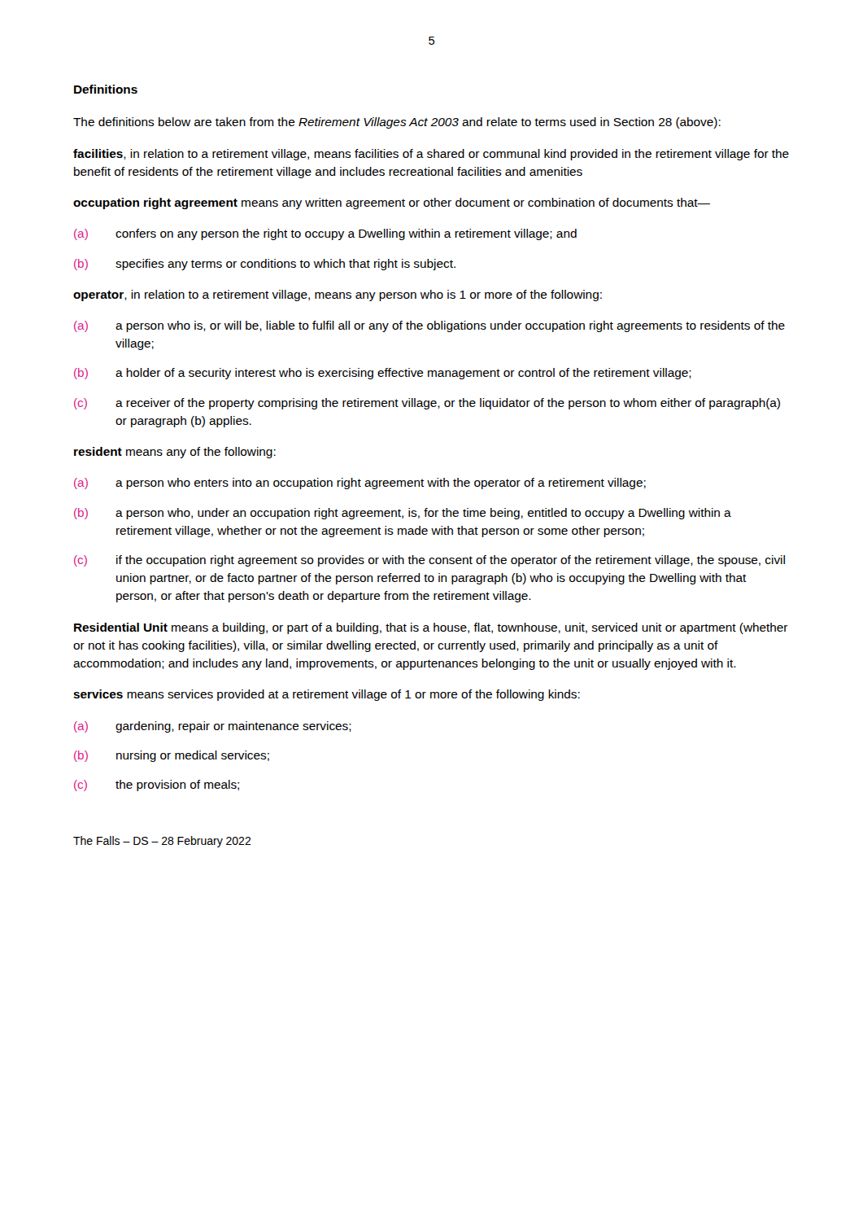5
Definitions
The definitions below are taken from the Retirement Villages Act 2003 and relate to terms used in Section 28 (above):
facilities, in relation to a retirement village, means facilities of a shared or communal kind provided in the retirement village for the benefit of residents of the retirement village and includes recreational facilities and amenities
occupation right agreement means any written agreement or other document or combination of documents that—
(a) confers on any person the right to occupy a Dwelling within a retirement village; and
(b) specifies any terms or conditions to which that right is subject.
operator, in relation to a retirement village, means any person who is 1 or more of the following:
(a) a person who is, or will be, liable to fulfil all or any of the obligations under occupation right agreements to residents of the village;
(b) a holder of a security interest who is exercising effective management or control of the retirement village;
(c) a receiver of the property comprising the retirement village, or the liquidator of the person to whom either of paragraph(a) or paragraph (b) applies.
resident means any of the following:
(a) a person who enters into an occupation right agreement with the operator of a retirement village;
(b) a person who, under an occupation right agreement, is, for the time being, entitled to occupy a Dwelling within a retirement village, whether or not the agreement is made with that person or some other person;
(c) if the occupation right agreement so provides or with the consent of the operator of the retirement village, the spouse, civil union partner, or de facto partner of the person referred to in paragraph (b) who is occupying the Dwelling with that person, or after that person's death or departure from the retirement village.
Residential Unit means a building, or part of a building, that is a house, flat, townhouse, unit, serviced unit or apartment (whether or not it has cooking facilities), villa, or similar dwelling erected, or currently used, primarily and principally as a unit of accommodation; and includes any land, improvements, or appurtenances belonging to the unit or usually enjoyed with it.
services means services provided at a retirement village of 1 or more of the following kinds:
(a) gardening, repair or maintenance services;
(b) nursing or medical services;
(c) the provision of meals;
The Falls – DS – 28 February 2022